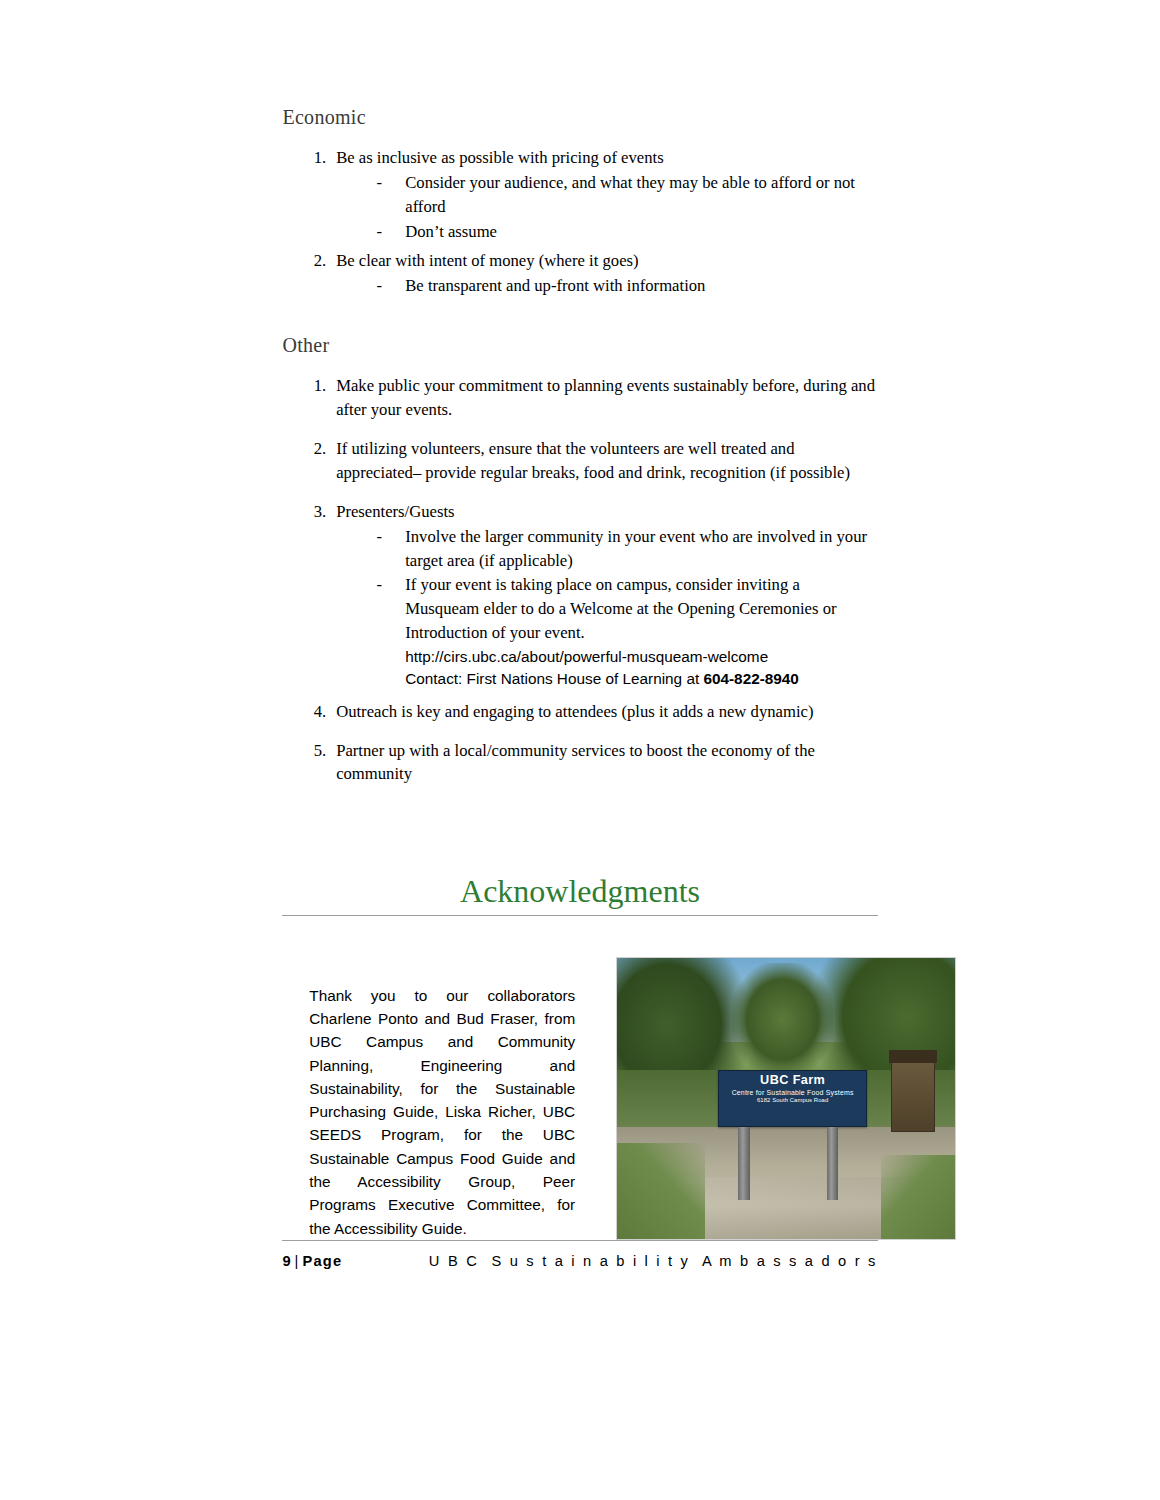Economic
Be as inclusive as possible with pricing of events
Consider your audience, and what they may be able to afford or not afford
Don’t assume
Be clear with intent of money (where it goes)
Be transparent and up-front with information
Other
Make public your commitment to planning events sustainably before, during and after your events.
If utilizing volunteers, ensure that the volunteers are well treated and appreciated– provide regular breaks, food and drink, recognition (if possible)
Presenters/Guests
Involve the larger community in your event who are involved in your target area (if applicable)
If your event is taking place on campus, consider inviting a Musqueam elder to do a Welcome at the Opening Ceremonies or Introduction of your event.
http://cirs.ubc.ca/about/powerful-musqueam-welcome
Contact: First Nations House of Learning at 604-822-8940
Outreach is key and engaging to attendees (plus it adds a new dynamic)
Partner up with a local/community services to boost the economy of the community
Acknowledgments
Thank you to our collaborators Charlene Ponto and Bud Fraser, from UBC Campus and Community Planning, Engineering and Sustainability, for the Sustainable Purchasing Guide, Liska Richer, UBC SEEDS Program, for the UBC Sustainable Campus Food Guide and the Accessibility Group, Peer Programs Executive Committee, for the Accessibility Guide.
UBC Farm
Centre for Sustainable Food Systems
6182 South Campus Road
9 | Page
U B C S u s t a i n a b i l i t y A m b a s s a d o r s